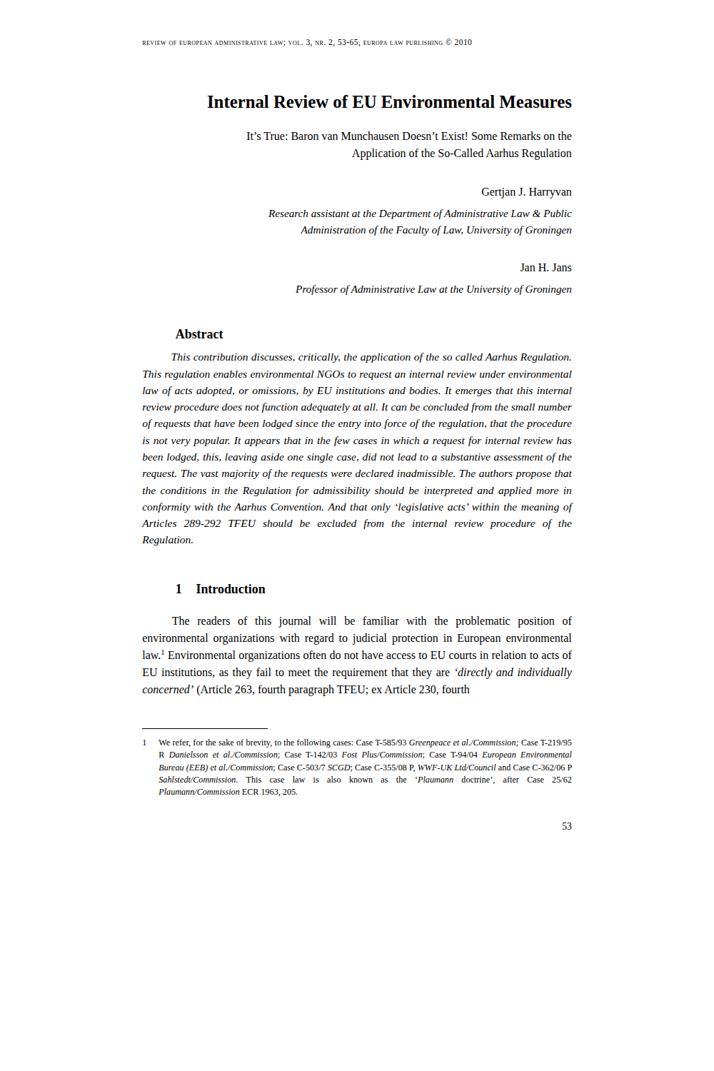review of european administrative law; vol. 3, nr. 2, 53-65, europa law publishing © 2010
Internal Review of EU Environmental Measures
It’s True: Baron van Munchausen Doesn’t Exist! Some Remarks on the
Application of the So-Called Aarhus Regulation
Gertjan J. Harryvan
Research assistant at the Department of Administrative Law & Public
Administration of the Faculty of Law, University of Groningen
Jan H. Jans
Professor of Administrative Law at the University of Groningen
Abstract
This contribution discusses, critically, the application of the so called Aarhus Regulation. This regulation enables environmental NGOs to request an internal review under environmental law of acts adopted, or omissions, by EU institutions and bodies. It emerges that this internal review procedure does not function adequately at all. It can be concluded from the small number of requests that have been lodged since the entry into force of the regulation, that the procedure is not very popular. It appears that in the few cases in which a request for internal review has been lodged, this, leaving aside one single case, did not lead to a substantive assessment of the request. The vast majority of the requests were declared inadmissible. The authors propose that the conditions in the Regulation for admissibility should be interpreted and applied more in conformity with the Aarhus Convention. And that only ‘legislative acts’ within the meaning of Articles 289-292 TFEU should be excluded from the internal review procedure of the Regulation.
1 Introduction
The readers of this journal will be familiar with the problematic position of environmental organizations with regard to judicial protection in European environmental law.1 Environmental organizations often do not have access to EU courts in relation to acts of EU institutions, as they fail to meet the requirement that they are ‘directly and individually concerned’ (Article 263, fourth paragraph TFEU; ex Article 230, fourth
1 We refer, for the sake of brevity, to the following cases: Case T-585/93 Greenpeace et al./Commission; Case T-219/95 R Danielsson et al./Commission; Case T-142/03 Fost Plus/Commission; Case T-94/04 European Environmental Bureau (EEB) et al./Commission; Case C-503/7 SCGD; Case C-355/08 P, WWF-UK Ltd/Council and Case C-362/06 P Sahlstedt/Commission. This case law is also known as the ‘Plaumann doctrine’, after Case 25/62 Plaumann/Commission ECR 1963, 205.
53